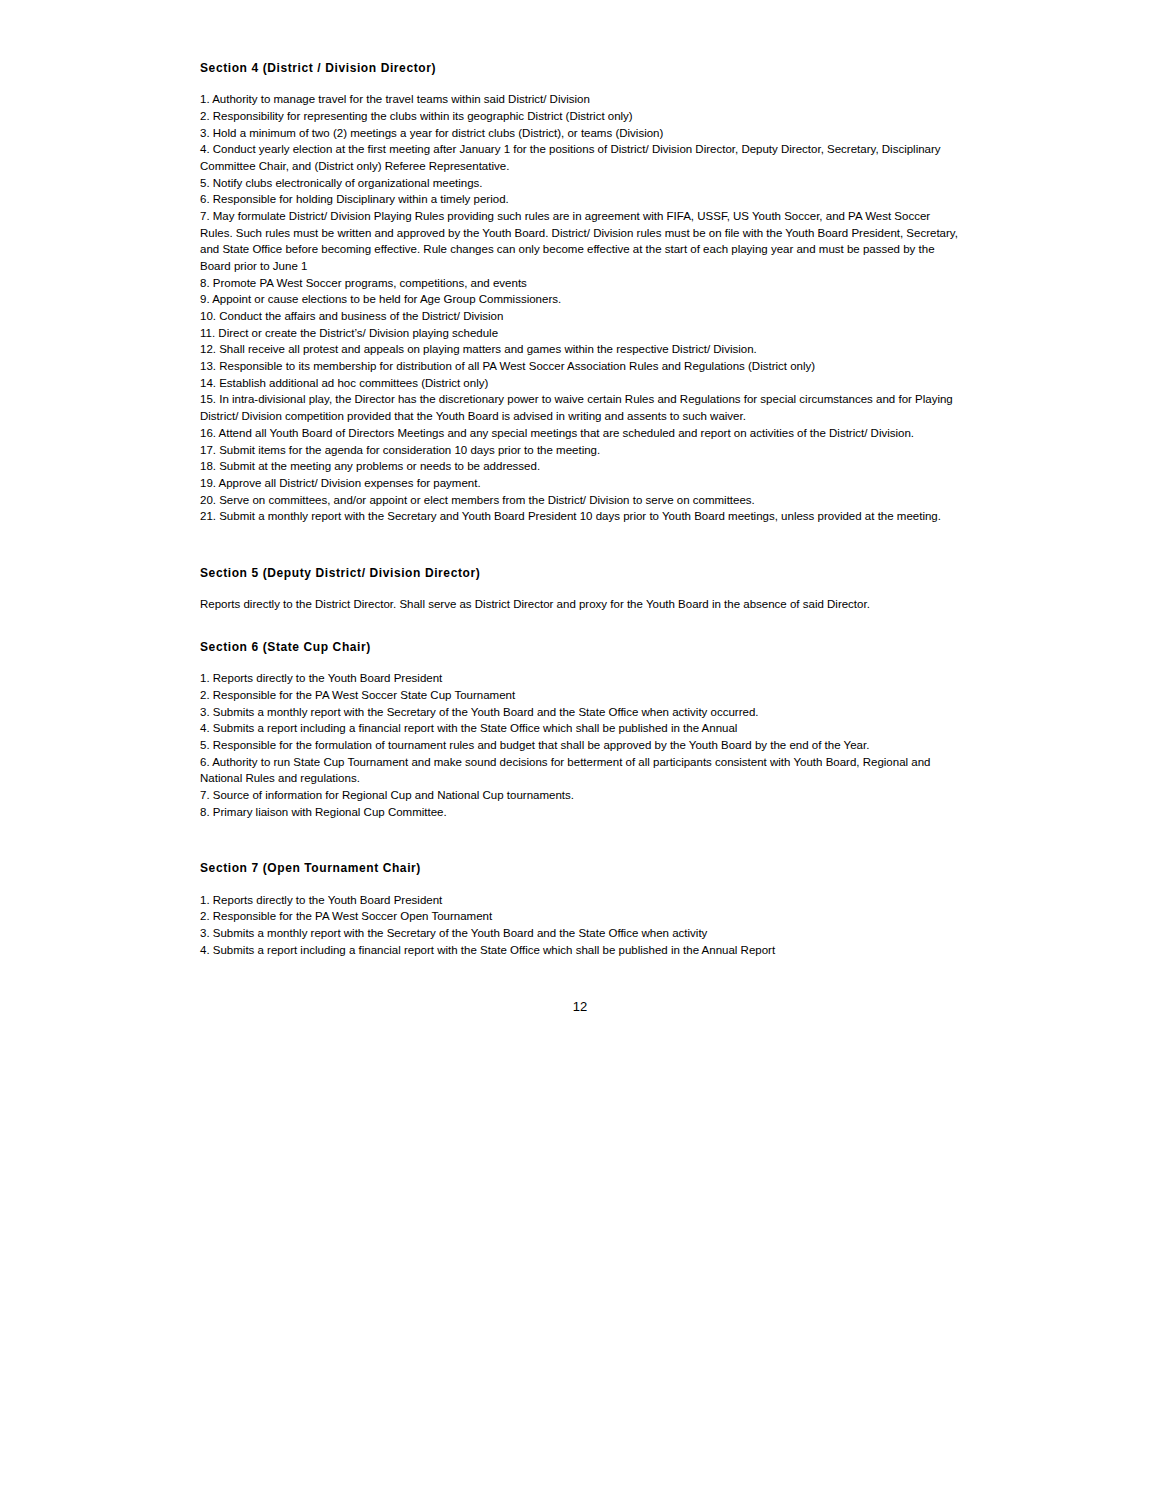Section 4 (District / Division Director)
1. Authority to manage travel for the travel teams within said District/ Division
2. Responsibility for representing the clubs within its geographic District (District only)
3. Hold a minimum of two (2) meetings a year for district clubs (District), or teams (Division)
4. Conduct yearly election at the first meeting after January 1 for the positions of District/ Division Director, Deputy Director, Secretary, Disciplinary Committee Chair, and (District only) Referee Representative.
5. Notify clubs electronically of organizational meetings.
6. Responsible for holding Disciplinary within a timely period.
7. May formulate District/ Division Playing Rules providing such rules are in agreement with FIFA, USSF, US Youth Soccer, and PA West Soccer Rules. Such rules must be written and approved by the Youth Board. District/ Division rules must be on file with the Youth Board President, Secretary, and State Office before becoming effective. Rule changes can only become effective at the start of each playing year and must be passed by the Board prior to June 1
8. Promote PA West Soccer programs, competitions, and events
9. Appoint or cause elections to be held for Age Group Commissioners.
10. Conduct the affairs and business of the District/ Division
11. Direct or create the District’s/ Division playing schedule
12. Shall receive all protest and appeals on playing matters and games within the respective District/ Division.
13. Responsible to its membership for distribution of all PA West Soccer Association Rules and Regulations (District only)
14. Establish additional ad hoc committees (District only)
15. In intra-divisional play, the Director has the discretionary power to waive certain Rules and Regulations for special circumstances and for Playing District/ Division competition provided that the Youth Board is advised in writing and assents to such waiver.
16. Attend all Youth Board of Directors Meetings and any special meetings that are scheduled and report on activities of the District/ Division.
17. Submit items for the agenda for consideration 10 days prior to the meeting.
18. Submit at the meeting any problems or needs to be addressed.
19. Approve all District/ Division expenses for payment.
20. Serve on committees, and/or appoint or elect members from the District/ Division to serve on committees.
21. Submit a monthly report with the Secretary and Youth Board President 10 days prior to Youth Board meetings, unless provided at the meeting.
Section 5 (Deputy District/ Division Director)
Reports directly to the District Director. Shall serve as District Director and proxy for the Youth Board in the absence of said Director.
Section 6 (State Cup Chair)
1. Reports directly to the Youth Board President
2. Responsible for the PA West Soccer State Cup Tournament
3. Submits a monthly report with the Secretary of the Youth Board and the State Office when activity occurred.
4. Submits a report including a financial report with the State Office which shall be published in the Annual
5. Responsible for the formulation of tournament rules and budget that shall be approved by the Youth Board by the end of the Year.
6. Authority to run State Cup Tournament and make sound decisions for betterment of all participants consistent with Youth Board, Regional and National Rules and regulations.
7. Source of information for Regional Cup and National Cup tournaments.
8. Primary liaison with Regional Cup Committee.
Section 7 (Open Tournament Chair)
1. Reports directly to the Youth Board President
2. Responsible for the PA West Soccer Open Tournament
3. Submits a monthly report with the Secretary of the Youth Board and the State Office when activity
4. Submits a report including a financial report with the State Office which shall be published in the Annual Report
12